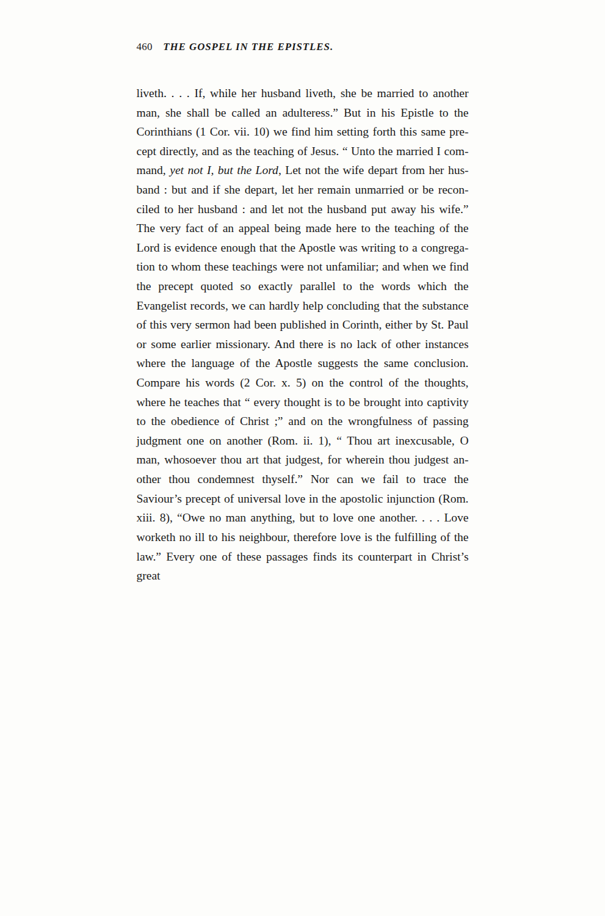460
The Gospel in the Epistles.
liveth. . . . If, while her husband liveth, she be married to another man, she shall be called an adulteress.” But in his Epistle to the Corinthians (1 Cor. vii. 10) we find him setting forth this same precept directly, and as the teaching of Jesus. “ Unto the married I command, yet not I, but the Lord, Let not the wife depart from her husband : but and if she depart, let her remain unmarried or be reconciled to her husband : and let not the husband put away his wife.” The very fact of an appeal being made here to the teaching of the Lord is evidence enough that the Apostle was writing to a congregation to whom these teachings were not unfamiliar; and when we find the precept quoted so exactly parallel to the words which the Evangelist records, we can hardly help concluding that the substance of this very sermon had been published in Corinth, either by St. Paul or some earlier missionary. And there is no lack of other instances where the language of the Apostle suggests the same conclusion. Compare his words (2 Cor. x. 5) on the control of the thoughts, where he teaches that “ every thought is to be brought into captivity to the obedience of Christ ;” and on the wrongfulness of passing judgment one on another (Rom. ii. 1), “ Thou art inexcusable, O man, whosoever thou art that judgest, for wherein thou judgest another thou condemnest thyself.” Nor can we fail to trace the Saviour’s precept of universal love in the apostolic injunction (Rom. xiii. 8), “Owe no man anything, but to love one another. . . . Love worketh no ill to his neighbour, therefore love is the fulfilling of the law.” Every one of these passages finds its counterpart in Christ’s great